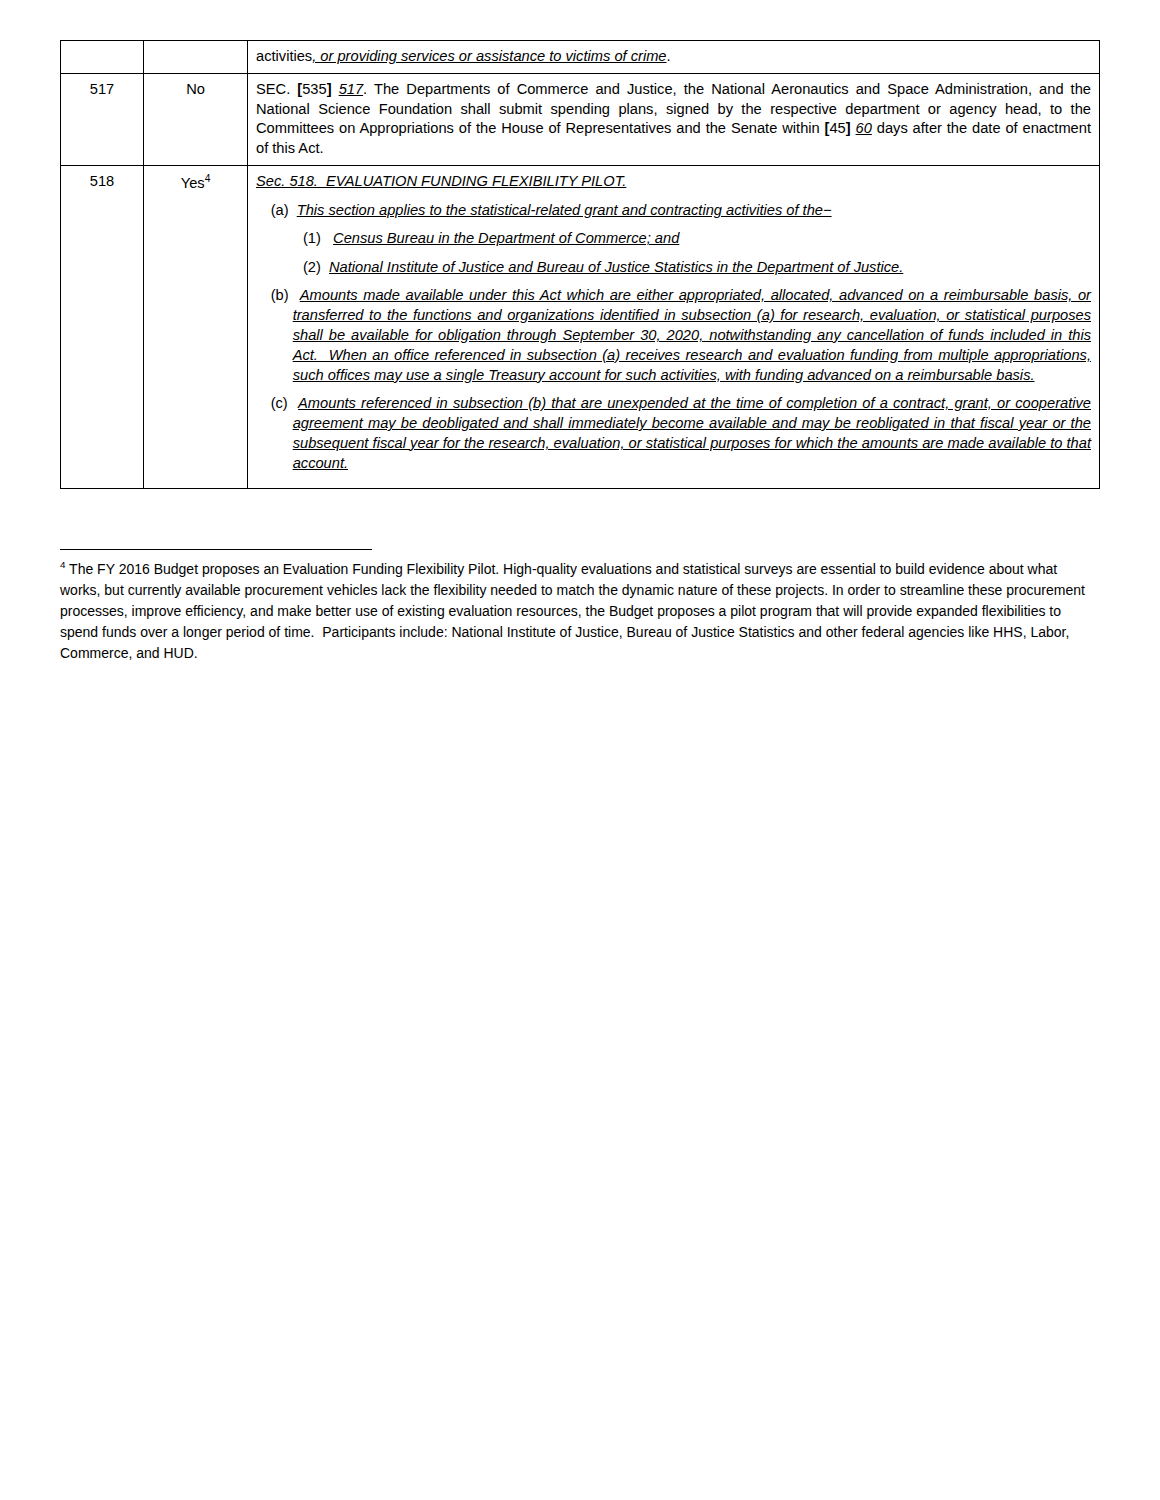| | | activities , or providing services or assistance to victims of crime . |
| 517 | No | SEC. [ 535 ] 517 . The Departments of Commerce and Justice, the National Aeronautics and Space Administration, and the National Science Foundation shall submit spending plans, signed by the respective department or agency head, to the Committees on Appropriations of the House of Representatives and the Senate within [ 45 ] 60 days after the date of enactment of this Act. |
| 518 | Yes 4 | Sec. 518. EVALUATION FUNDING FLEXIBILITY PILOT. (a) This section applies to the statistical-related grant and contracting activities of the− (1) Census Bureau in the Department of Commerce; and (2) National Institute of Justice and Bureau of Justice Statistics in the Department of Justice. (b) Amounts made available under this Act which are either appropriated, allocated, advanced on a reimbursable basis, or transferred to the functions and organizations identified in subsection (a) for research, evaluation, or statistical purposes shall be available for obligation through September 30, 2020, notwithstanding any cancellation of funds included in this Act. When an office referenced in subsection (a) receives research and evaluation funding from multiple appropriations, such offices may use a single Treasury account for such activities, with funding advanced on a reimbursable basis. (c) Amounts referenced in subsection (b) that are unexpended at the time of completion of a contract, grant, or cooperative agreement may be deobligated and shall immediately become available and may be reobligated in that fiscal year or the subsequent fiscal year for the research, evaluation, or statistical purposes for which the amounts are made available to that account. |
4 The FY 2016 Budget proposes an Evaluation Funding Flexibility Pilot. High-quality evaluations and statistical surveys are essential to build evidence about what works, but currently available procurement vehicles lack the flexibility needed to match the dynamic nature of these projects. In order to streamline these procurement processes, improve efficiency, and make better use of existing evaluation resources, the Budget proposes a pilot program that will provide expanded flexibilities to spend funds over a longer period of time. Participants include: National Institute of Justice, Bureau of Justice Statistics and other federal agencies like HHS, Labor, Commerce, and HUD.